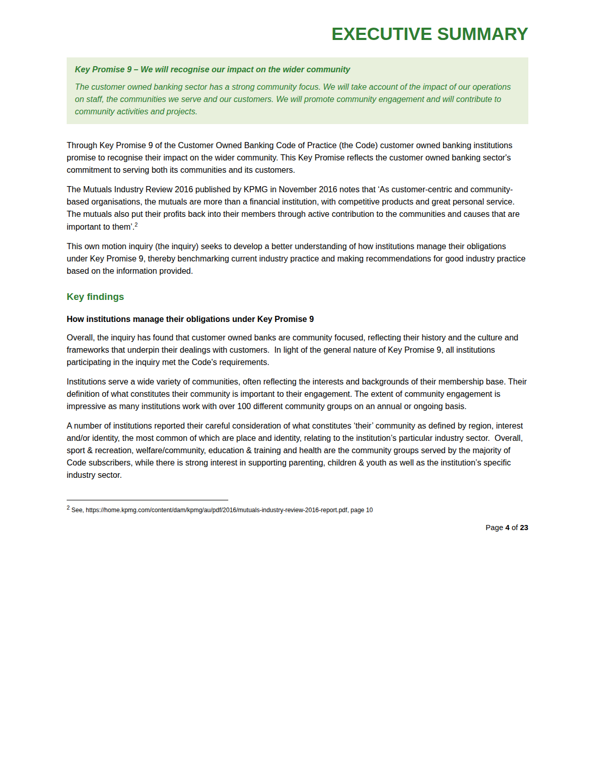EXECUTIVE SUMMARY
Key Promise 9 – We will recognise our impact on the wider community
The customer owned banking sector has a strong community focus. We will take account of the impact of our operations on staff, the communities we serve and our customers. We will promote community engagement and will contribute to community activities and projects.
Through Key Promise 9 of the Customer Owned Banking Code of Practice (the Code) customer owned banking institutions promise to recognise their impact on the wider community. This Key Promise reflects the customer owned banking sector's commitment to serving both its communities and its customers.
The Mutuals Industry Review 2016 published by KPMG in November 2016 notes that ‘As customer-centric and community-based organisations, the mutuals are more than a financial institution, with competitive products and great personal service. The mutuals also put their profits back into their members through active contribution to the communities and causes that are important to them’.2
This own motion inquiry (the inquiry) seeks to develop a better understanding of how institutions manage their obligations under Key Promise 9, thereby benchmarking current industry practice and making recommendations for good industry practice based on the information provided.
Key findings
How institutions manage their obligations under Key Promise 9
Overall, the inquiry has found that customer owned banks are community focused, reflecting their history and the culture and frameworks that underpin their dealings with customers. In light of the general nature of Key Promise 9, all institutions participating in the inquiry met the Code's requirements.
Institutions serve a wide variety of communities, often reflecting the interests and backgrounds of their membership base. Their definition of what constitutes their community is important to their engagement. The extent of community engagement is impressive as many institutions work with over 100 different community groups on an annual or ongoing basis.
A number of institutions reported their careful consideration of what constitutes ‘their’ community as defined by region, interest and/or identity, the most common of which are place and identity, relating to the institution’s particular industry sector. Overall, sport & recreation, welfare/community, education & training and health are the community groups served by the majority of Code subscribers, while there is strong interest in supporting parenting, children & youth as well as the institution’s specific industry sector.
2 See, https://home.kpmg.com/content/dam/kpmg/au/pdf/2016/mutuals-industry-review-2016-report.pdf, page 10
Page 4 of 23